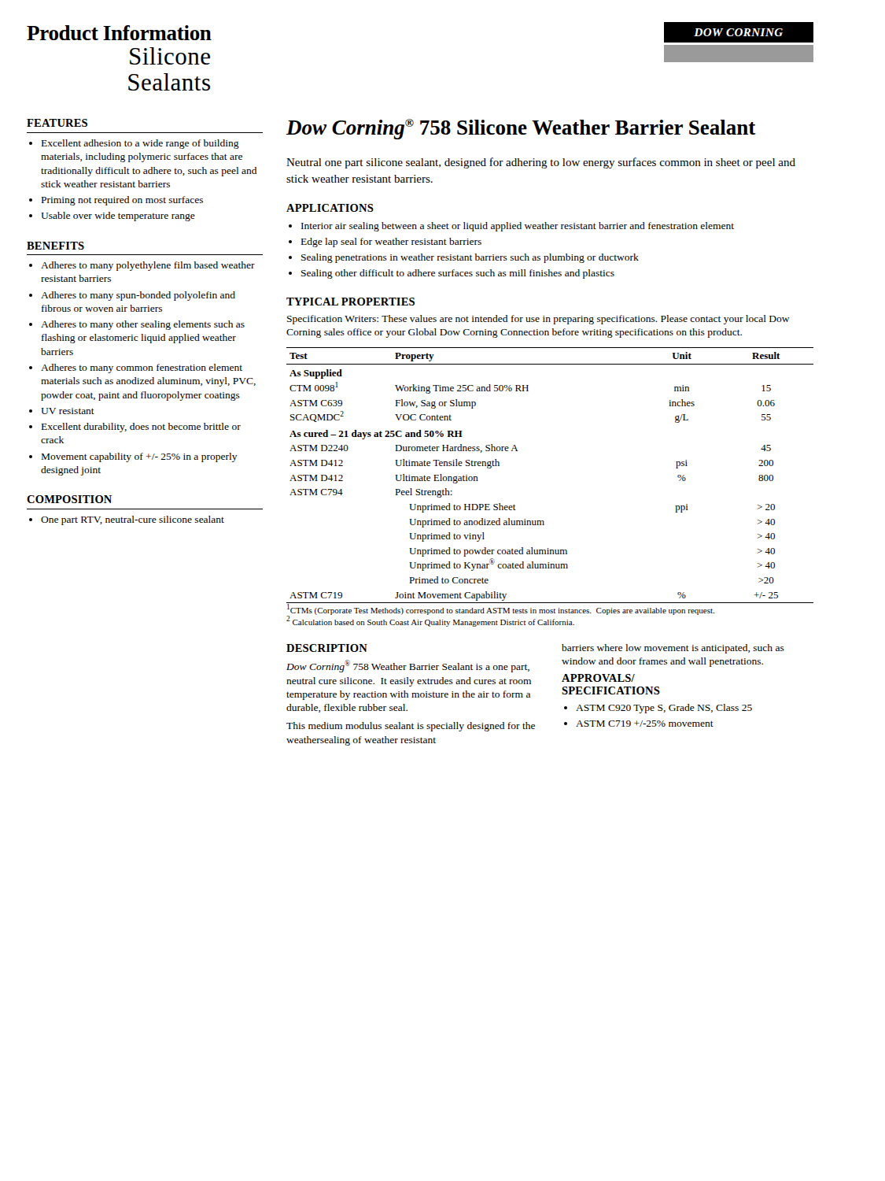Product Information
Silicone
Sealants
DOW CORNING
FEATURES
Excellent adhesion to a wide range of building materials, including polymeric surfaces that are traditionally difficult to adhere to, such as peel and stick weather resistant barriers
Priming not required on most surfaces
Usable over wide temperature range
BENEFITS
Adheres to many polyethylene film based weather resistant barriers
Adheres to many spun-bonded polyolefin and fibrous or woven air barriers
Adheres to many other sealing elements such as flashing or elastomeric liquid applied weather barriers
Adheres to many common fenestration element materials such as anodized aluminum, vinyl, PVC, powder coat, paint and fluoropolymer coatings
UV resistant
Excellent durability, does not become brittle or crack
Movement capability of +/- 25% in a properly designed joint
COMPOSITION
One part RTV, neutral-cure silicone sealant
Dow Corning® 758 Silicone Weather Barrier Sealant
Neutral one part silicone sealant, designed for adhering to low energy surfaces common in sheet or peel and stick weather resistant barriers.
APPLICATIONS
Interior air sealing between a sheet or liquid applied weather resistant barrier and fenestration element
Edge lap seal for weather resistant barriers
Sealing penetrations in weather resistant barriers such as plumbing or ductwork
Sealing other difficult to adhere surfaces such as mill finishes and plastics
TYPICAL PROPERTIES
Specification Writers: These values are not intended for use in preparing specifications. Please contact your local Dow Corning sales office or your Global Dow Corning Connection before writing specifications on this product.
| Test | Property | Unit | Result |
| --- | --- | --- | --- |
| As Supplied |
| CTM 0098 1 | Working Time 25C and 50% RH | min | 15 |
| ASTM C639 | Flow, Sag or Slump | inches | 0.06 |
| SCAQMDC 2 | VOC Content | g/L | 55 |
| As cured – 21 days at 25C and 50% RH |
| ASTM D2240 | Durometer Hardness, Shore A | | 45 |
| ASTM D412 | Ultimate Tensile Strength | psi | 200 |
| ASTM D412 | Ultimate Elongation | % | 800 |
| ASTM C794 | Peel Strength: | | |
| | Unprimed to HDPE Sheet | ppi | > 20 |
| | Unprimed to anodized aluminum | | > 40 |
| | Unprimed to vinyl | | > 40 |
| | Unprimed to powder coated aluminum | | > 40 |
| | Unprimed to Kynar ® coated aluminum | | > 40 |
| | Primed to Concrete | | >20 |
| ASTM C719 | Joint Movement Capability | % | +/- 25 |
1CTMs (Corporate Test Methods) correspond to standard ASTM tests in most instances. Copies are available upon request.
2 Calculation based on South Coast Air Quality Management District of California.
DESCRIPTION
Dow Corning® 758 Weather Barrier Sealant is a one part, neutral cure silicone. It easily extrudes and cures at room temperature by reaction with moisture in the air to form a durable, flexible rubber seal.
This medium modulus sealant is specially designed for the weathersealing of weather resistant
barriers where low movement is anticipated, such as window and door frames and wall penetrations.
APPROVALS/
SPECIFICATIONS
ASTM C920 Type S, Grade NS, Class 25
ASTM C719 +/-25% movement